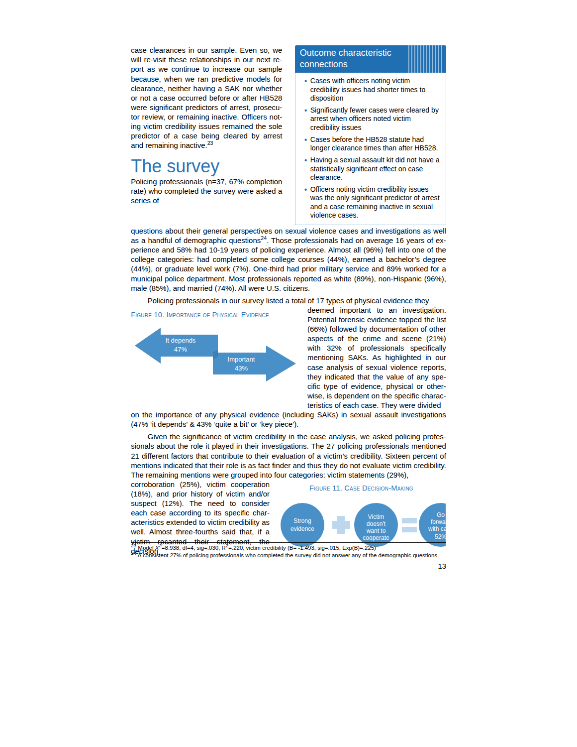case clearances in our sample. Even so, we will re-visit these relationships in our next report as we continue to increase our sample because, when we ran predictive models for clearance, neither having a SAK nor whether or not a case occurred before or after HB528 were significant predictors of arrest, prosecutor review, or remaining inactive. Officers noting victim credibility issues remained the sole predictor of a case being cleared by arrest and remaining inactive.23
The survey
Policing professionals (n=37, 67% completion rate) who completed the survey were asked a series of
Outcome characteristic connections
Cases with officers noting victim credibility issues had shorter times to disposition
Significantly fewer cases were cleared by arrest when officers noted victim credibility issues
Cases before the HB528 statute had longer clearance times than after HB528.
Having a sexual assault kit did not have a statistically significant effect on case clearance.
Officers noting victim credibility issues was the only significant predictor of arrest and a case remaining inactive in sexual violence cases.
questions about their general perspectives on sexual violence cases and investigations as well as a handful of demographic questions24. Those professionals had on average 16 years of experience and 58% had 10-19 years of policing experience. Almost all (96%) fell into one of the college categories: had completed some college courses (44%), earned a bachelor’s degree (44%), or graduate level work (7%). One-third had prior military service and 89% worked for a municipal police department. Most professionals reported as white (89%), non-Hispanic (96%), male (85%), and married (74%). All were U.S. citizens.
Policing professionals in our survey listed a total of 17 types of physical evidence they
Figure 10. Importance of Physical Evidence
It depends 47% Important 43%
deemed important to an investigation. Potential forensic evidence topped the list (66%) followed by documentation of other aspects of the crime and scene (21%) with 32% of professionals specifically mentioning SAKs. As highlighted in our case analysis of sexual violence reports, they indicated that the value of any specific type of evidence, physical or otherwise, is dependent on the specific characteristics of each case. They were divided
on the importance of any physical evidence (including SAKs) in sexual assault investigations (47% ‘it depends’ & 43% ‘quite a bit’ or ‘key piece’).
Given the significance of victim credibility in the case analysis, we asked policing professionals about the role it played in their investigations. The 27 policing professionals mentioned 21 different factors that contribute to their evaluation of a victim’s credibility. Sixteen percent of mentions indicated that their role is as fact finder and thus they do not evaluate victim credibility. The remaining mentions were grouped into four categories: victim statements (29%),
Figure 11. Case Decision-Making
Strong evidence Victim doesn't want to cooperate Go forward with case 52%
corroboration (25%), victim cooperation (18%), and prior history of victim and/or suspect (12%). The need to consider each case according to its specific characteristics extended to victim credibility as well. Almost three-fourths said that, if a victim recanted their statement, the decision
23 Model X2=8.938, df=4, sig=.030, R2=.220, victim credibility (B= -1.493, sig=.015, Exp(B)=.225)
24 A consistent 27% of policing professionals who completed the survey did not answer any of the demographic questions.
13